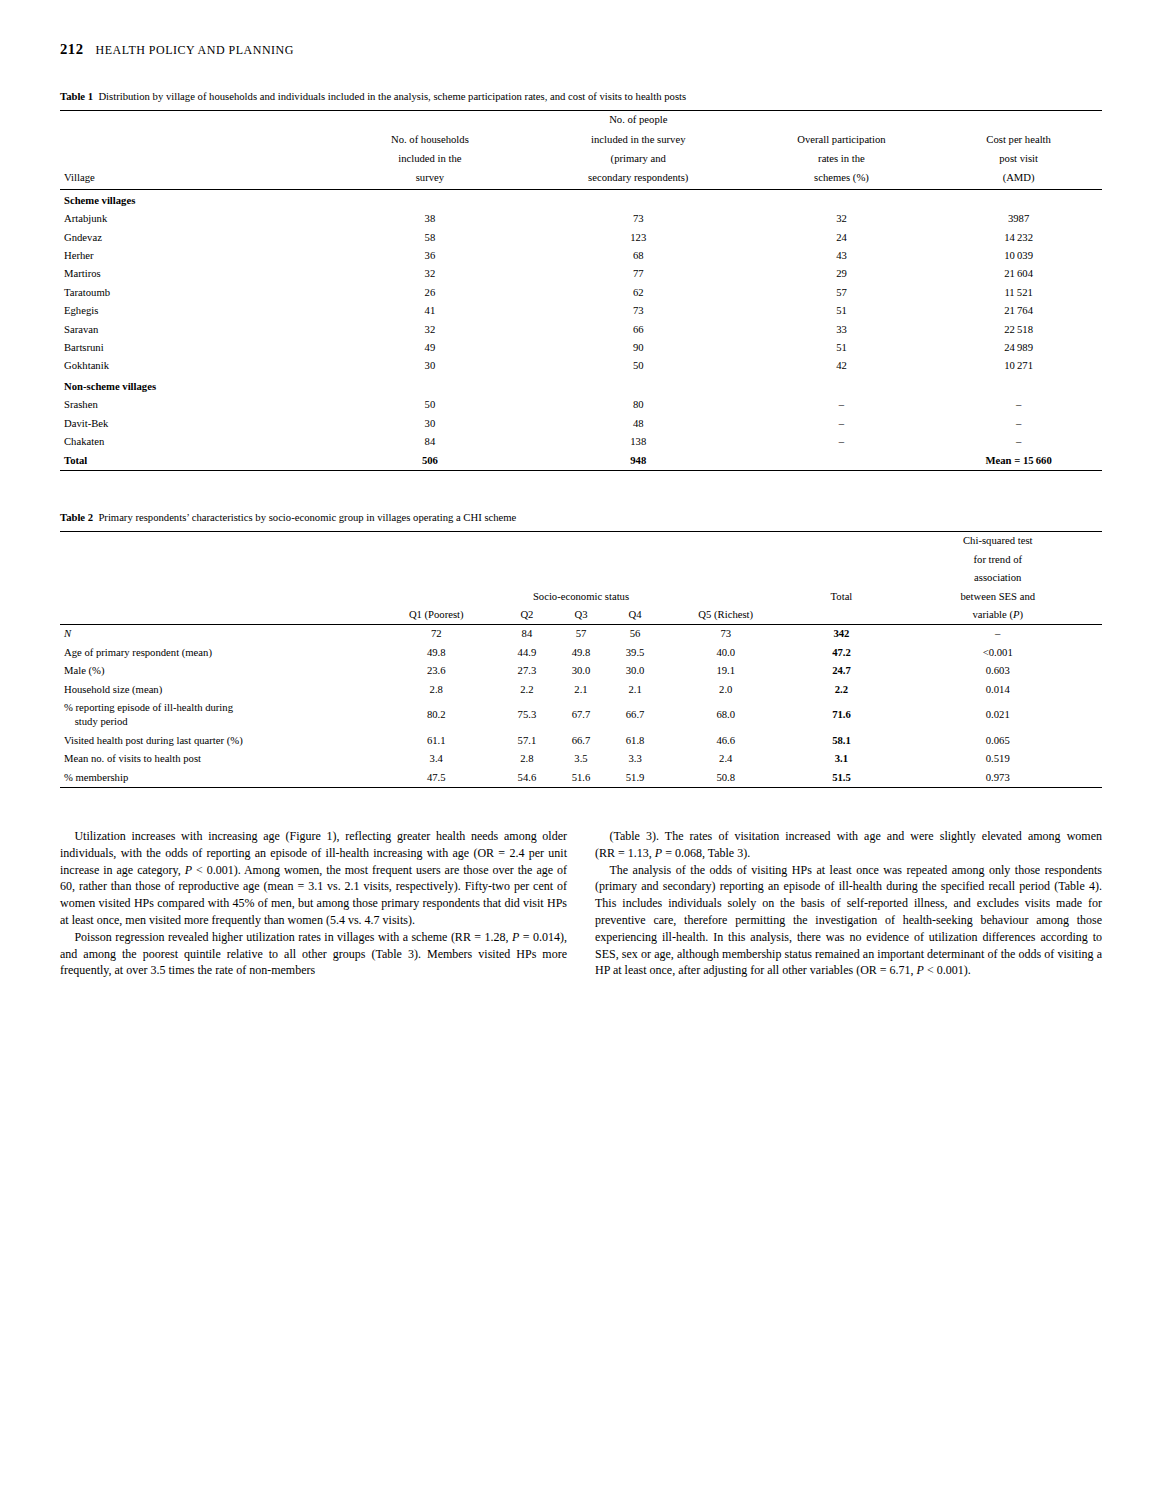212 HEALTH POLICY AND PLANNING
Table 1 Distribution by village of households and individuals included in the analysis, scheme participation rates, and cost of visits to health posts
| | | No. of people | | |
| --- | --- | --- | --- | --- |
| | No. of households | included in the survey | Overall participation | Cost per health |
| | included in the | (primary and | rates in the | post visit |
| Village | survey | secondary respondents) | schemes (%) | (AMD) |
| Scheme villages |
| Artabjunk | 38 | 73 | 32 | 3987 |
| Gndevaz | 58 | 123 | 24 | 14 232 |
| Herher | 36 | 68 | 43 | 10 039 |
| Martiros | 32 | 77 | 29 | 21 604 |
| Taratoumb | 26 | 62 | 57 | 11 521 |
| Eghegis | 41 | 73 | 51 | 21 764 |
| Saravan | 32 | 66 | 33 | 22 518 |
| Bartsruni | 49 | 90 | 51 | 24 989 |
| Gokhtanik | 30 | 50 | 42 | 10 271 |
| Non-scheme villages |
| Srashen | 50 | 80 | – | – |
| Davit-Bek | 30 | 48 | – | – |
| Chakaten | 84 | 138 | – | – |
| Total | 506 | 948 | | Mean = 15 660 |
Table 2 Primary respondents’ characteristics by socio-economic group in villages operating a CHI scheme
| | | | Chi-squared test |
| --- | --- | --- | --- |
| | | | for trend of |
| | | | association |
| | Socio-economic status | Total | between SES and |
| | Q1 (Poorest) | Q2 | Q3 | Q4 | Q5 (Richest) | | variable ( P ) |
| N | 72 | 84 | 57 | 56 | 73 | 342 | – |
| Age of primary respondent (mean) | 49.8 | 44.9 | 49.8 | 39.5 | 40.0 | 47.2 | <0.001 |
| Male (%) | 23.6 | 27.3 | 30.0 | 30.0 | 19.1 | 24.7 | 0.603 |
| Household size (mean) | 2.8 | 2.2 | 2.1 | 2.1 | 2.0 | 2.2 | 0.014 |
| % reporting episode of ill-health during study period | 80.2 | 75.3 | 67.7 | 66.7 | 68.0 | 71.6 | 0.021 |
| Visited health post during last quarter (%) | 61.1 | 57.1 | 66.7 | 61.8 | 46.6 | 58.1 | 0.065 |
| Mean no. of visits to health post | 3.4 | 2.8 | 3.5 | 3.3 | 2.4 | 3.1 | 0.519 |
| % membership | 47.5 | 54.6 | 51.6 | 51.9 | 50.8 | 51.5 | 0.973 |
Utilization increases with increasing age (Figure 1), reflecting greater health needs among older individuals, with the odds of reporting an episode of ill-health increasing with age (OR = 2.4 per unit increase in age category, P < 0.001). Among women, the most frequent users are those over the age of 60, rather than those of reproductive age (mean = 3.1 vs. 2.1 visits, respectively). Fifty-two per cent of women visited HPs compared with 45% of men, but among those primary respondents that did visit HPs at least once, men visited more frequently than women (5.4 vs. 4.7 visits).
Poisson regression revealed higher utilization rates in villages with a scheme (RR = 1.28, P = 0.014), and among the poorest quintile relative to all other groups (Table 3). Members visited HPs more frequently, at over 3.5 times the rate of non-members
(Table 3). The rates of visitation increased with age and were slightly elevated among women (RR = 1.13, P = 0.068, Table 3).
The analysis of the odds of visiting HPs at least once was repeated among only those respondents (primary and secondary) reporting an episode of ill-health during the specified recall period (Table 4). This includes individuals solely on the basis of self-reported illness, and excludes visits made for preventive care, therefore permitting the investigation of health-seeking behaviour among those experiencing ill-health. In this analysis, there was no evidence of utilization differences according to SES, sex or age, although membership status remained an important determinant of the odds of visiting a HP at least once, after adjusting for all other variables (OR = 6.71, P < 0.001).